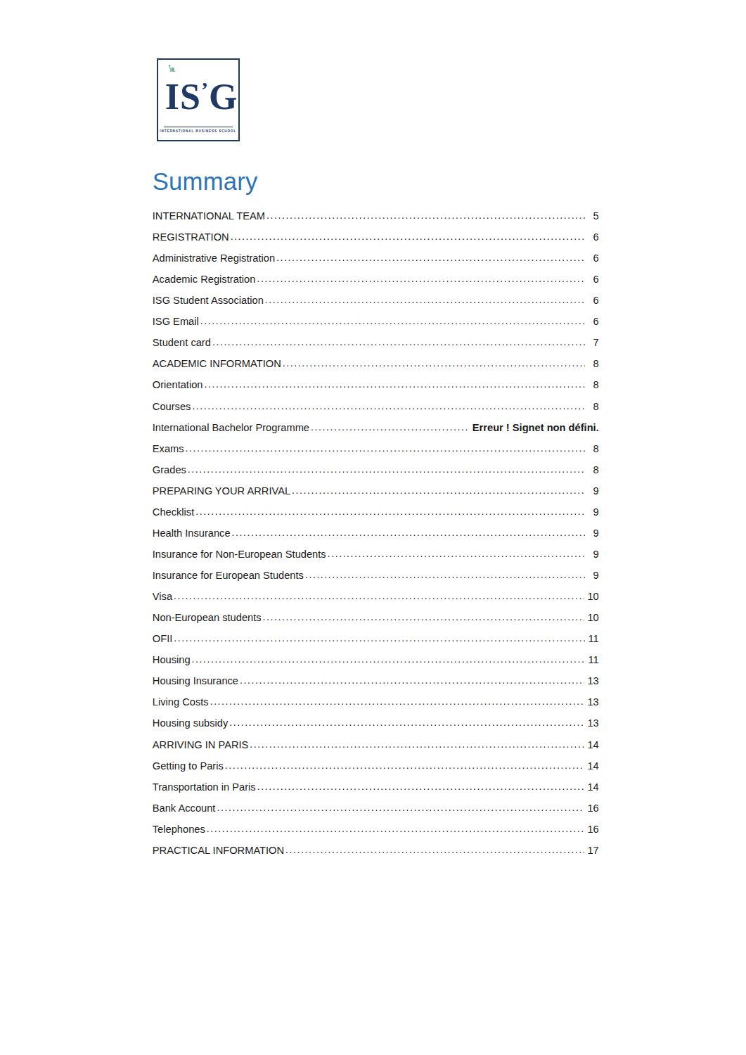🗽
IS’G
International Business School
Summary
INTERNATIONAL TEAM........................................................................................................... 5
REGISTRATION....................................................................................................................... 6
Administrative Registration............................................................................................. 6
Academic Registration..................................................................................................... 6
ISG Student Association................................................................................................... 6
ISG Email....................................................................................................................... 6
Student card................................................................................................................. 7
ACADEMIC INFORMATION................................................................................................. 8
Orientation................................................................................................................... 8
Courses......................................................................................................................... 8
International Bachelor Programme..................................................... Erreur ! Signet non défini.
Exams............................................................................................................................ 8
Grades........................................................................................................................... 8
PREPARING YOUR ARRIVAL............................................................................................... 9
Checklist....................................................................................................................... 9
Health Insurance......................................................................................................... 9
Insurance for Non-European Students......................................................................... 9
Insurance for European Students................................................................................. 9
Visa............................................................................................................................. 10
Non-European students............................................................................................. 10
OFII............................................................................................................................. 11
Housing......................................................................................................................... 11
Housing Insurance............................................................................................. 13
Living Costs......................................................................................................... 13
Housing subsidy................................................................................................. 13
ARRIVING IN PARIS............................................................................................................. 14
Getting to Paris............................................................................................................. 14
Transportation in Paris............................................................................................. 14
Bank Account................................................................................................................. 16
Telephones................................................................................................................... 16
PRACTICAL INFORMATION................................................................................................. 17